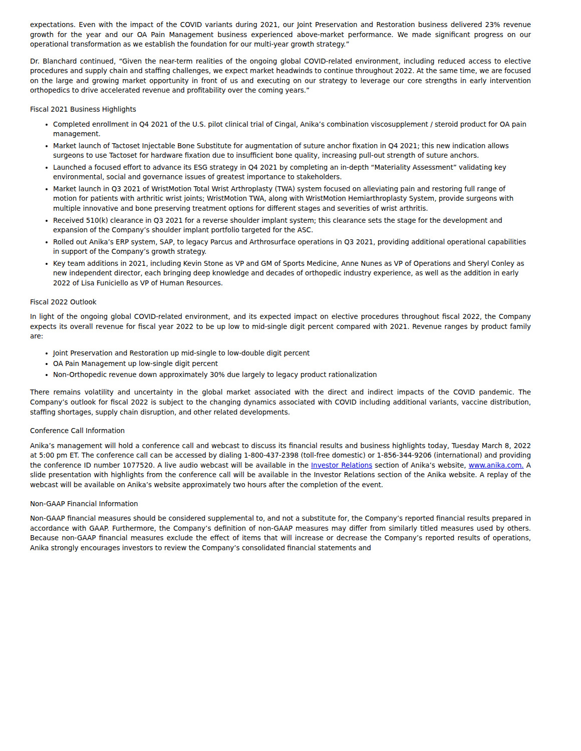expectations. Even with the impact of the COVID variants during 2021, our Joint Preservation and Restoration business delivered 23% revenue growth for the year and our OA Pain Management business experienced above-market performance. We made significant progress on our operational transformation as we establish the foundation for our multi-year growth strategy.”
Dr. Blanchard continued, “Given the near-term realities of the ongoing global COVID-related environment, including reduced access to elective procedures and supply chain and staffing challenges, we expect market headwinds to continue throughout 2022. At the same time, we are focused on the large and growing market opportunity in front of us and executing on our strategy to leverage our core strengths in early intervention orthopedics to drive accelerated revenue and profitability over the coming years.”
Fiscal 2021 Business Highlights
Completed enrollment in Q4 2021 of the U.S. pilot clinical trial of Cingal, Anika’s combination viscosupplement / steroid product for OA pain management.
Market launch of Tactoset Injectable Bone Substitute for augmentation of suture anchor fixation in Q4 2021; this new indication allows surgeons to use Tactoset for hardware fixation due to insufficient bone quality, increasing pull-out strength of suture anchors.
Launched a focused effort to advance its ESG strategy in Q4 2021 by completing an in-depth “Materiality Assessment” validating key environmental, social and governance issues of greatest importance to stakeholders.
Market launch in Q3 2021 of WristMotion Total Wrist Arthroplasty (TWA) system focused on alleviating pain and restoring full range of motion for patients with arthritic wrist joints; WristMotion TWA, along with WristMotion Hemiarthroplasty System, provide surgeons with multiple innovative and bone preserving treatment options for different stages and severities of wrist arthritis.
Received 510(k) clearance in Q3 2021 for a reverse shoulder implant system; this clearance sets the stage for the development and expansion of the Company’s shoulder implant portfolio targeted for the ASC.
Rolled out Anika’s ERP system, SAP, to legacy Parcus and Arthrosurface operations in Q3 2021, providing additional operational capabilities in support of the Company’s growth strategy.
Key team additions in 2021, including Kevin Stone as VP and GM of Sports Medicine, Anne Nunes as VP of Operations and Sheryl Conley as new independent director, each bringing deep knowledge and decades of orthopedic industry experience, as well as the addition in early 2022 of Lisa Funiciello as VP of Human Resources.
Fiscal 2022 Outlook
In light of the ongoing global COVID-related environment, and its expected impact on elective procedures throughout fiscal 2022, the Company expects its overall revenue for fiscal year 2022 to be up low to mid-single digit percent compared with 2021. Revenue ranges by product family are:
Joint Preservation and Restoration up mid-single to low-double digit percent
OA Pain Management up low-single digit percent
Non-Orthopedic revenue down approximately 30% due largely to legacy product rationalization
There remains volatility and uncertainty in the global market associated with the direct and indirect impacts of the COVID pandemic. The Company’s outlook for fiscal 2022 is subject to the changing dynamics associated with COVID including additional variants, vaccine distribution, staffing shortages, supply chain disruption, and other related developments.
Conference Call Information
Anika’s management will hold a conference call and webcast to discuss its financial results and business highlights today, Tuesday March 8, 2022 at 5:00 pm ET. The conference call can be accessed by dialing 1-800-437-2398 (toll-free domestic) or 1-856-344-9206 (international) and providing the conference ID number 1077520. A live audio webcast will be available in the Investor Relations section of Anika’s website, www.anika.com. A slide presentation with highlights from the conference call will be available in the Investor Relations section of the Anika website. A replay of the webcast will be available on Anika’s website approximately two hours after the completion of the event.
Non-GAAP Financial Information
Non-GAAP financial measures should be considered supplemental to, and not a substitute for, the Company’s reported financial results prepared in accordance with GAAP. Furthermore, the Company’s definition of non-GAAP measures may differ from similarly titled measures used by others. Because non-GAAP financial measures exclude the effect of items that will increase or decrease the Company’s reported results of operations, Anika strongly encourages investors to review the Company’s consolidated financial statements and